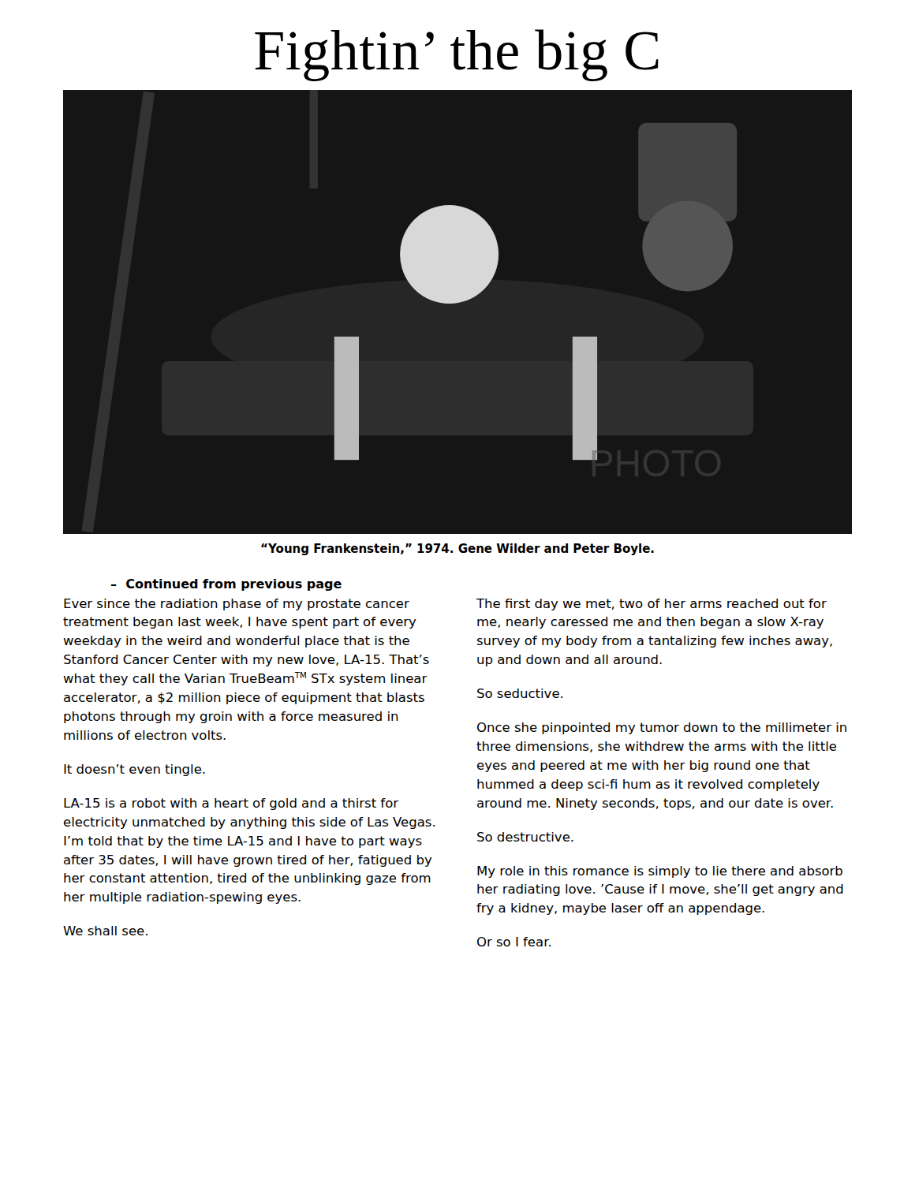Fightin’ the big C
“Young Frankenstein,” 1974. Gene Wilder and Peter Boyle.
– Continued from previous page
Ever since the radiation phase of my prostate cancer treatment began last week, I have spent part of every weekday in the weird and wonderful place that is the Stanford Cancer Center with my new love, LA-15. That’s what they call the Varian TrueBeamTM STx system linear accelerator, a $2 million piece of equipment that blasts photons through my groin with a force measured in millions of electron volts.
It doesn’t even tingle.
LA-15 is a robot with a heart of gold and a thirst for electricity unmatched by anything this side of Las Vegas. I’m told that by the time LA-15 and I have to part ways after 35 dates, I will have grown tired of her, fatigued by her constant attention, tired of the unblinking gaze from her multiple radiation-spewing eyes.
We shall see.
The first day we met, two of her arms reached out for me, nearly caressed me and then began a slow X-ray survey of my body from a tantalizing few inches away, up and down and all around.
So seductive.
Once she pinpointed my tumor down to the millimeter in three dimensions, she withdrew the arms with the little eyes and peered at me with her big round one that hummed a deep sci-fi hum as it revolved completely around me. Ninety seconds, tops, and our date is over.
So destructive.
My role in this romance is simply to lie there and absorb her radiating love. ’Cause if I move, she’ll get angry and fry a kidney, maybe laser off an appendage.
Or so I fear.